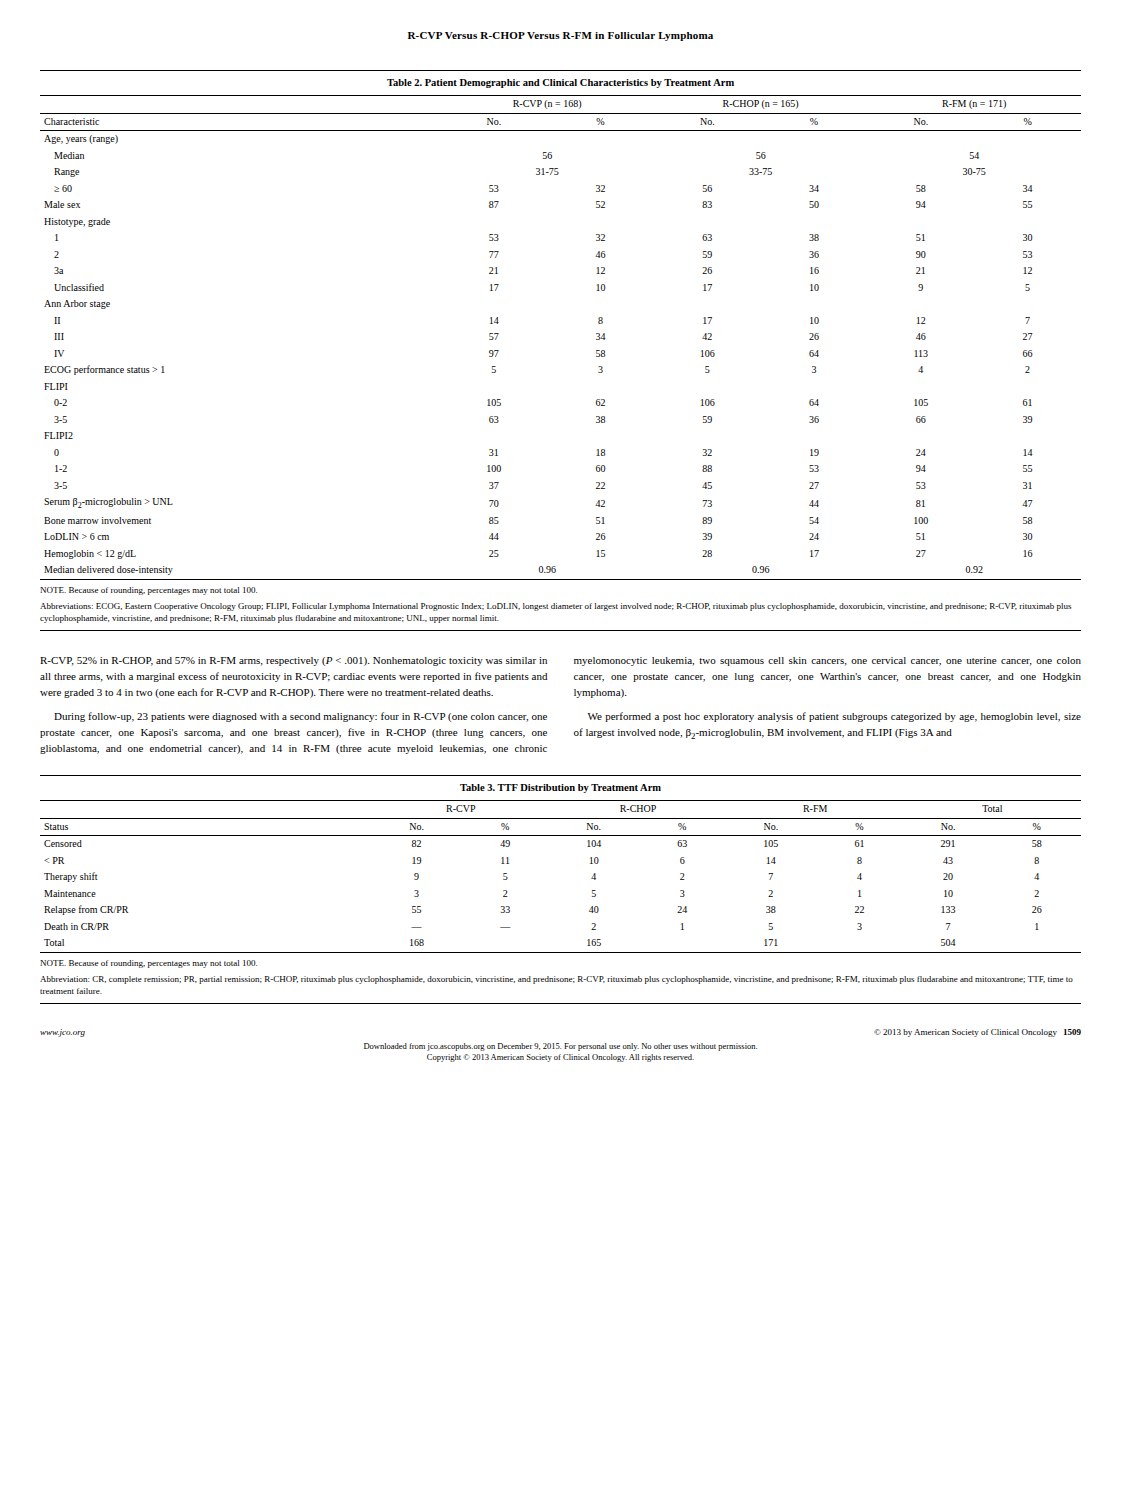R-CVP Versus R-CHOP Versus R-FM in Follicular Lymphoma
Table 2. Patient Demographic and Clinical Characteristics by Treatment Arm
| | R-CVP (n = 168) | R-CHOP (n = 165) | R-FM (n = 171) |
| --- | --- | --- | --- |
| Characteristic | No. | % | No. | % | No. | % |
| Age, years (range) | | | | | | |
| Median | 56 | 56 | 54 |
| Range | 31-75 | 33-75 | 30-75 |
| ≥ 60 | 53 | 32 | 56 | 34 | 58 | 34 |
| Male sex | 87 | 52 | 83 | 50 | 94 | 55 |
| Histotype, grade | | | | | | |
| 1 | 53 | 32 | 63 | 38 | 51 | 30 |
| 2 | 77 | 46 | 59 | 36 | 90 | 53 |
| 3a | 21 | 12 | 26 | 16 | 21 | 12 |
| Unclassified | 17 | 10 | 17 | 10 | 9 | 5 |
| Ann Arbor stage | | | | | | |
| II | 14 | 8 | 17 | 10 | 12 | 7 |
| III | 57 | 34 | 42 | 26 | 46 | 27 |
| IV | 97 | 58 | 106 | 64 | 113 | 66 |
| ECOG performance status > 1 | 5 | 3 | 5 | 3 | 4 | 2 |
| FLIPI | | | | | | |
| 0-2 | 105 | 62 | 106 | 64 | 105 | 61 |
| 3-5 | 63 | 38 | 59 | 36 | 66 | 39 |
| FLIPI2 | | | | | | |
| 0 | 31 | 18 | 32 | 19 | 24 | 14 |
| 1-2 | 100 | 60 | 88 | 53 | 94 | 55 |
| 3-5 | 37 | 22 | 45 | 27 | 53 | 31 |
| Serum β 2 -microglobulin > UNL | 70 | 42 | 73 | 44 | 81 | 47 |
| Bone marrow involvement | 85 | 51 | 89 | 54 | 100 | 58 |
| LoDLIN > 6 cm | 44 | 26 | 39 | 24 | 51 | 30 |
| Hemoglobin < 12 g/dL | 25 | 15 | 28 | 17 | 27 | 16 |
| Median delivered dose-intensity | 0.96 | 0.96 | 0.92 |
NOTE. Because of rounding, percentages may not total 100.
Abbreviations: ECOG, Eastern Cooperative Oncology Group; FLIPI, Follicular Lymphoma International Prognostic Index; LoDLIN, longest diameter of largest involved node; R-CHOP, rituximab plus cyclophosphamide, doxorubicin, vincristine, and prednisone; R-CVP, rituximab plus cyclophosphamide, vincristine, and prednisone; R-FM, rituximab plus fludarabine and mitoxantrone; UNL, upper normal limit.
R-CVP, 52% in R-CHOP, and 57% in R-FM arms, respectively (P < .001). Nonhematologic toxicity was similar in all three arms, with a marginal excess of neurotoxicity in R-CVP; cardiac events were reported in five patients and were graded 3 to 4 in two (one each for R-CVP and R-CHOP). There were no treatment-related deaths.
During follow-up, 23 patients were diagnosed with a second malignancy: four in R-CVP (one colon cancer, one prostate cancer, one Kaposi's sarcoma, and one breast cancer), five in R-CHOP (three lung cancers, one glioblastoma, and one endometrial cancer), and 14 in R-FM (three acute myeloid leukemias, one chronic myelomonocytic leukemia, two squamous cell skin cancers, one cervical cancer, one uterine cancer, one colon cancer, one prostate cancer, one lung cancer, one Warthin's cancer, one breast cancer, and one Hodgkin lymphoma).
We performed a post hoc exploratory analysis of patient subgroups categorized by age, hemoglobin level, size of largest involved node, β2-microglobulin, BM involvement, and FLIPI (Figs 3A and
Table 3. TTF Distribution by Treatment Arm
| | R-CVP | R-CHOP | R-FM | Total |
| --- | --- | --- | --- | --- |
| Status | No. | % | No. | % | No. | % | No. | % |
| Censored | 82 | 49 | 104 | 63 | 105 | 61 | 291 | 58 |
| < PR | 19 | 11 | 10 | 6 | 14 | 8 | 43 | 8 |
| Therapy shift | 9 | 5 | 4 | 2 | 7 | 4 | 20 | 4 |
| Maintenance | 3 | 2 | 5 | 3 | 2 | 1 | 10 | 2 |
| Relapse from CR/PR | 55 | 33 | 40 | 24 | 38 | 22 | 133 | 26 |
| Death in CR/PR | — | — | 2 | 1 | 5 | 3 | 7 | 1 |
| Total | 168 | | 165 | | 171 | | 504 | |
NOTE. Because of rounding, percentages may not total 100.
Abbreviation: CR, complete remission; PR, partial remission; R-CHOP, rituximab plus cyclophosphamide, doxorubicin, vincristine, and prednisone; R-CVP, rituximab plus cyclophosphamide, vincristine, and prednisone; R-FM, rituximab plus fludarabine and mitoxantrone; TTF, time to treatment failure.
www.jco.org
© 2013 by American Society of Clinical Oncology1509
Downloaded from jco.ascopubs.org on December 9, 2015. For personal use only. No other uses without permission.
Copyright © 2013 American Society of Clinical Oncology. All rights reserved.